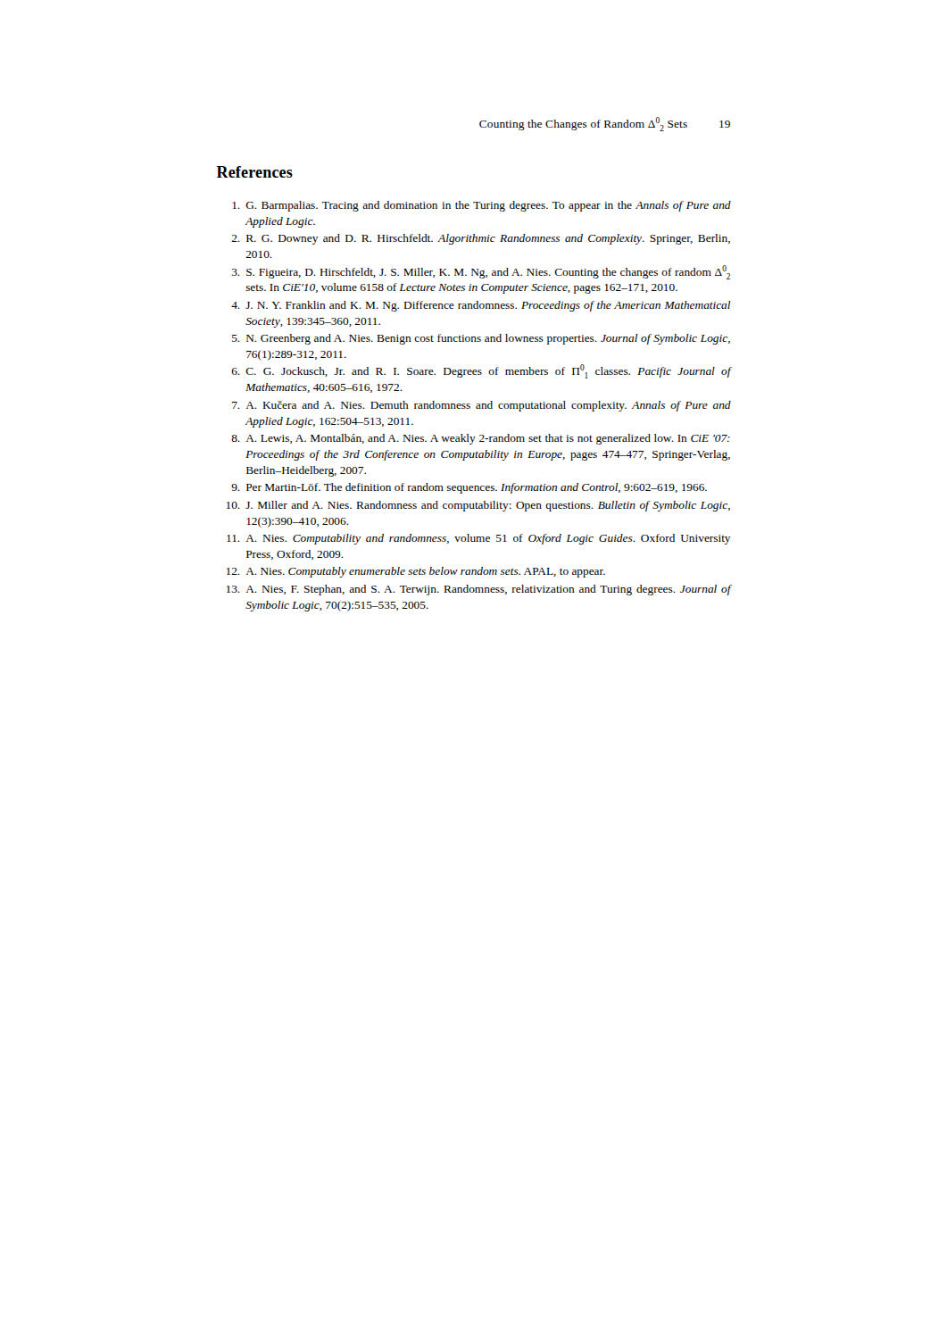Counting the Changes of Random Δ02 Sets19
References
1. G. Barmpalias. Tracing and domination in the Turing degrees. To appear in the Annals of Pure and Applied Logic.
2. R. G. Downey and D. R. Hirschfeldt. Algorithmic Randomness and Complexity. Springer, Berlin, 2010.
3. S. Figueira, D. Hirschfeldt, J. S. Miller, K. M. Ng, and A. Nies. Counting the changes of random Δ02 sets. In CiE'10, volume 6158 of Lecture Notes in Computer Science, pages 162–171, 2010.
4. J. N. Y. Franklin and K. M. Ng. Difference randomness. Proceedings of the American Mathematical Society, 139:345–360, 2011.
5. N. Greenberg and A. Nies. Benign cost functions and lowness properties. Journal of Symbolic Logic, 76(1):289-312, 2011.
6. C. G. Jockusch, Jr. and R. I. Soare. Degrees of members of Π01 classes. Pacific Journal of Mathematics, 40:605–616, 1972.
7. A. Kučera and A. Nies. Demuth randomness and computational complexity. Annals of Pure and Applied Logic, 162:504–513, 2011.
8. A. Lewis, A. Montalbán, and A. Nies. A weakly 2-random set that is not generalized low. In CiE '07: Proceedings of the 3rd Conference on Computability in Europe, pages 474–477, Springer-Verlag, Berlin–Heidelberg, 2007.
9. Per Martin-Löf. The definition of random sequences. Information and Control, 9:602–619, 1966.
10. J. Miller and A. Nies. Randomness and computability: Open questions. Bulletin of Symbolic Logic, 12(3):390–410, 2006.
11. A. Nies. Computability and randomness, volume 51 of Oxford Logic Guides. Oxford University Press, Oxford, 2009.
12. A. Nies. Computably enumerable sets below random sets. APAL, to appear.
13. A. Nies, F. Stephan, and S. A. Terwijn. Randomness, relativization and Turing degrees. Journal of Symbolic Logic, 70(2):515–535, 2005.